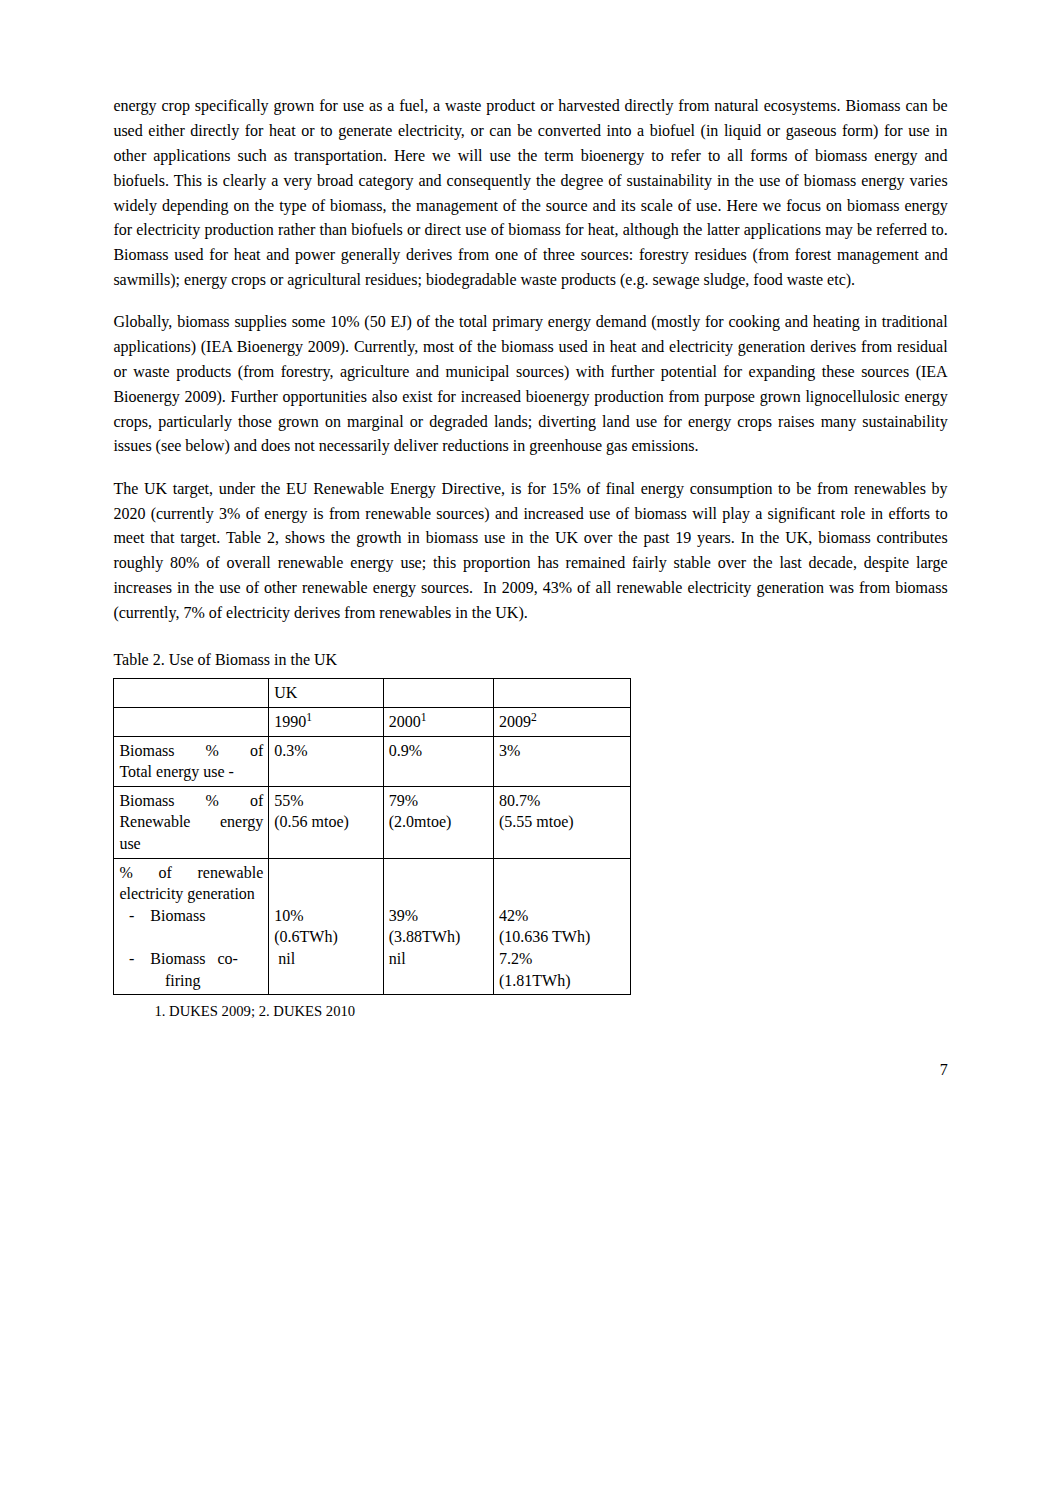energy crop specifically grown for use as a fuel, a waste product or harvested directly from natural ecosystems. Biomass can be used either directly for heat or to generate electricity, or can be converted into a biofuel (in liquid or gaseous form) for use in other applications such as transportation. Here we will use the term bioenergy to refer to all forms of biomass energy and biofuels. This is clearly a very broad category and consequently the degree of sustainability in the use of biomass energy varies widely depending on the type of biomass, the management of the source and its scale of use. Here we focus on biomass energy for electricity production rather than biofuels or direct use of biomass for heat, although the latter applications may be referred to. Biomass used for heat and power generally derives from one of three sources: forestry residues (from forest management and sawmills); energy crops or agricultural residues; biodegradable waste products (e.g. sewage sludge, food waste etc).
Globally, biomass supplies some 10% (50 EJ) of the total primary energy demand (mostly for cooking and heating in traditional applications) (IEA Bioenergy 2009). Currently, most of the biomass used in heat and electricity generation derives from residual or waste products (from forestry, agriculture and municipal sources) with further potential for expanding these sources (IEA Bioenergy 2009). Further opportunities also exist for increased bioenergy production from purpose grown lignocellulosic energy crops, particularly those grown on marginal or degraded lands; diverting land use for energy crops raises many sustainability issues (see below) and does not necessarily deliver reductions in greenhouse gas emissions.
The UK target, under the EU Renewable Energy Directive, is for 15% of final energy consumption to be from renewables by 2020 (currently 3% of energy is from renewable sources) and increased use of biomass will play a significant role in efforts to meet that target. Table 2, shows the growth in biomass use in the UK over the past 19 years. In the UK, biomass contributes roughly 80% of overall renewable energy use; this proportion has remained fairly stable over the last decade, despite large increases in the use of other renewable energy sources. In 2009, 43% of all renewable electricity generation was from biomass (currently, 7% of electricity derives from renewables in the UK).
Table 2. Use of Biomass in the UK
| | UK | | |
| | 1990 1 | 2000 1 | 2009 2 |
| Biomass % of Total energy use - | 0.3% | 0.9% | 3% |
| Biomass % of Renewable energy use | 55% (0.56 mtoe) | 79% (2.0mtoe) | 80.7% (5.55 mtoe) |
| % of renewable electricity generation - Biomass - Biomass co- firing | 10% (0.6TWh) nil | 39% (3.88TWh) nil | 42% (10.636 TWh) 7.2% (1.81TWh) |
DUKES 2009; 2. DUKES 2010
7